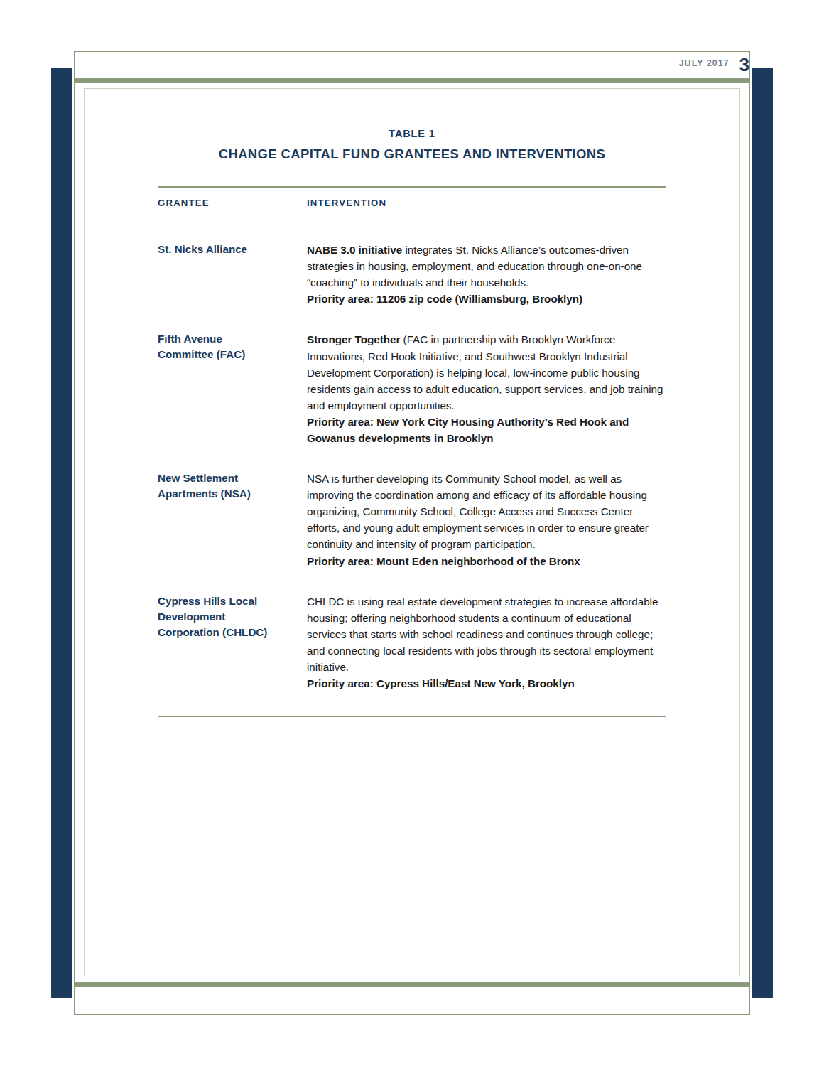JULY 20173
TABLE 1
CHANGE CAPITAL FUND GRANTEES AND INTERVENTIONS
| GRANTEE | INTERVENTION |
| --- | --- |
| St. Nicks Alliance | NABE 3.0 initiative integrates St. Nicks Alliance’s outcomes-driven strategies in housing, employment, and education through one-on-one “coaching” to individuals and their households. Priority area: 11206 zip code (Williamsburg, Brooklyn) |
| Fifth Avenue Committee (FAC) | Stronger Together (FAC in partnership with Brooklyn Workforce Innovations, Red Hook Initiative, and Southwest Brooklyn Industrial Development Corporation) is helping local, low-income public housing residents gain access to adult education, support services, and job training and employment opportunities. Priority area: New York City Housing Authority’s Red Hook and Gowanus developments in Brooklyn |
| New Settlement Apartments (NSA) | NSA is further developing its Community School model, as well as improving the coordination among and efficacy of its affordable housing organizing, Community School, College Access and Success Center efforts, and young adult employment services in order to ensure greater continuity and intensity of program participation. Priority area: Mount Eden neighborhood of the Bronx |
| Cypress Hills Local Development Corporation (CHLDC) | CHLDC is using real estate development strategies to increase affordable housing; offering neighborhood students a continuum of educational services that starts with school readiness and continues through college; and connecting local residents with jobs through its sectoral employment initiative. Priority area: Cypress Hills/East New York, Brooklyn |